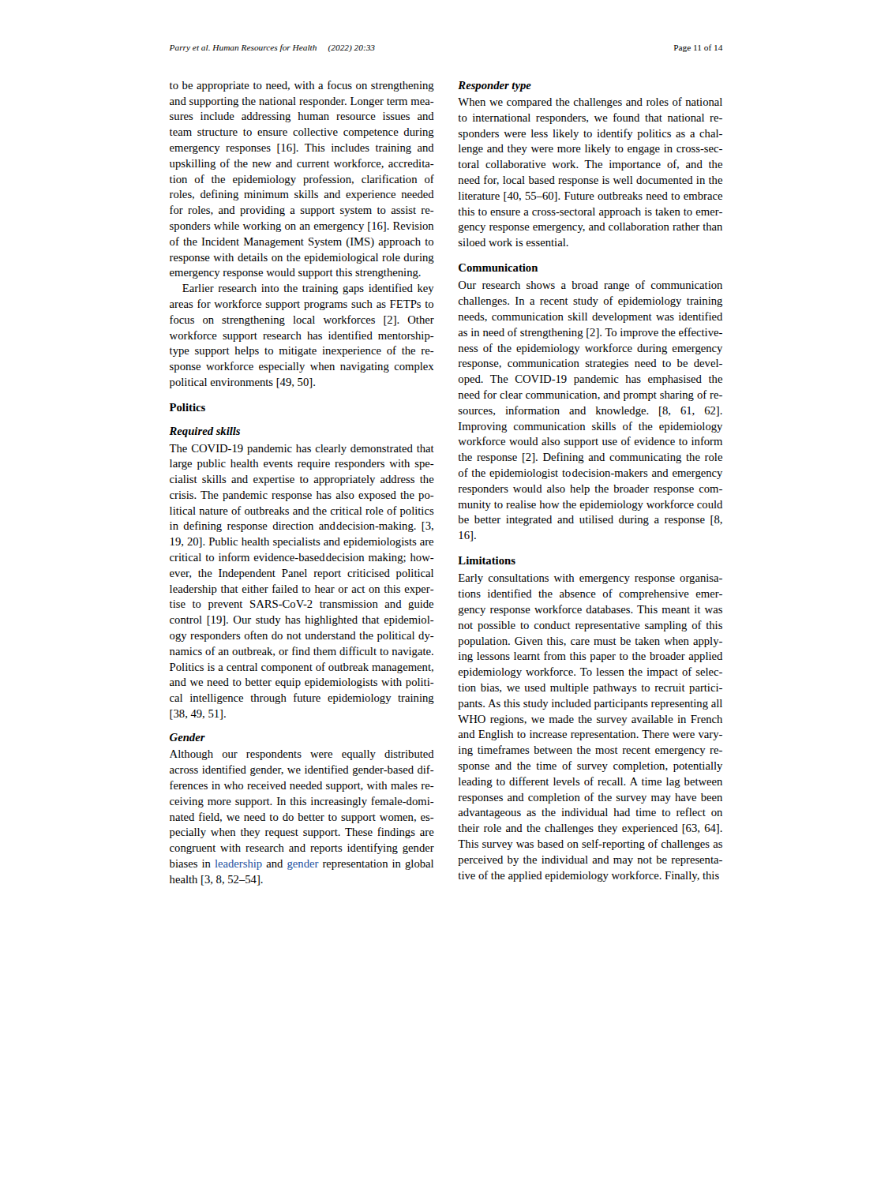Parry et al. Human Resources for Health (2022) 20:33
Page 11 of 14
to be appropriate to need, with a focus on strengthening and supporting the national responder. Longer term measures include addressing human resource issues and team structure to ensure collective competence during emergency responses [16]. This includes training and upskilling of the new and current workforce, accreditation of the epidemiology profession, clarification of roles, defining minimum skills and experience needed for roles, and providing a support system to assist responders while working on an emergency [16]. Revision of the Incident Management System (IMS) approach to response with details on the epidemiological role during emergency response would support this strengthening.
Earlier research into the training gaps identified key areas for workforce support programs such as FETPs to focus on strengthening local workforces [2]. Other workforce support research has identified mentorship-type support helps to mitigate inexperience of the response workforce especially when navigating complex political environments [49, 50].
Politics
Required skills
The COVID-19 pandemic has clearly demonstrated that large public health events require responders with specialist skills and expertise to appropriately address the crisis. The pandemic response has also exposed the political nature of outbreaks and the critical role of politics in defining response direction and decision-making. [3, 19, 20]. Public health specialists and epidemiologists are critical to inform evidence-based decision making; however, the Independent Panel report criticised political leadership that either failed to hear or act on this expertise to prevent SARS-CoV-2 transmission and guide control [19]. Our study has highlighted that epidemiology responders often do not understand the political dynamics of an outbreak, or find them difficult to navigate. Politics is a central component of outbreak management, and we need to better equip epidemiologists with political intelligence through future epidemiology training [38, 49, 51].
Gender
Although our respondents were equally distributed across identified gender, we identified gender-based differences in who received needed support, with males receiving more support. In this increasingly female-dominated field, we need to do better to support women, especially when they request support. These findings are congruent with research and reports identifying gender biases in leadership and gender representation in global health [3, 8, 52–54].
Responder type
When we compared the challenges and roles of national to international responders, we found that national responders were less likely to identify politics as a challenge and they were more likely to engage in cross-sectoral collaborative work. The importance of, and the need for, local based response is well documented in the literature [40, 55–60]. Future outbreaks need to embrace this to ensure a cross-sectoral approach is taken to emergency response emergency, and collaboration rather than siloed work is essential.
Communication
Our research shows a broad range of communication challenges. In a recent study of epidemiology training needs, communication skill development was identified as in need of strengthening [2]. To improve the effectiveness of the epidemiology workforce during emergency response, communication strategies need to be developed. The COVID-19 pandemic has emphasised the need for clear communication, and prompt sharing of resources, information and knowledge. [8, 61, 62]. Improving communication skills of the epidemiology workforce would also support use of evidence to inform the response [2]. Defining and communicating the role of the epidemiologist to decision-makers and emergency responders would also help the broader response community to realise how the epidemiology workforce could be better integrated and utilised during a response [8, 16].
Limitations
Early consultations with emergency response organisations identified the absence of comprehensive emergency response workforce databases. This meant it was not possible to conduct representative sampling of this population. Given this, care must be taken when applying lessons learnt from this paper to the broader applied epidemiology workforce. To lessen the impact of selection bias, we used multiple pathways to recruit participants. As this study included participants representing all WHO regions, we made the survey available in French and English to increase representation. There were varying timeframes between the most recent emergency response and the time of survey completion, potentially leading to different levels of recall. A time lag between responses and completion of the survey may have been advantageous as the individual had time to reflect on their role and the challenges they experienced [63, 64]. This survey was based on self-reporting of challenges as perceived by the individual and may not be representative of the applied epidemiology workforce. Finally, this